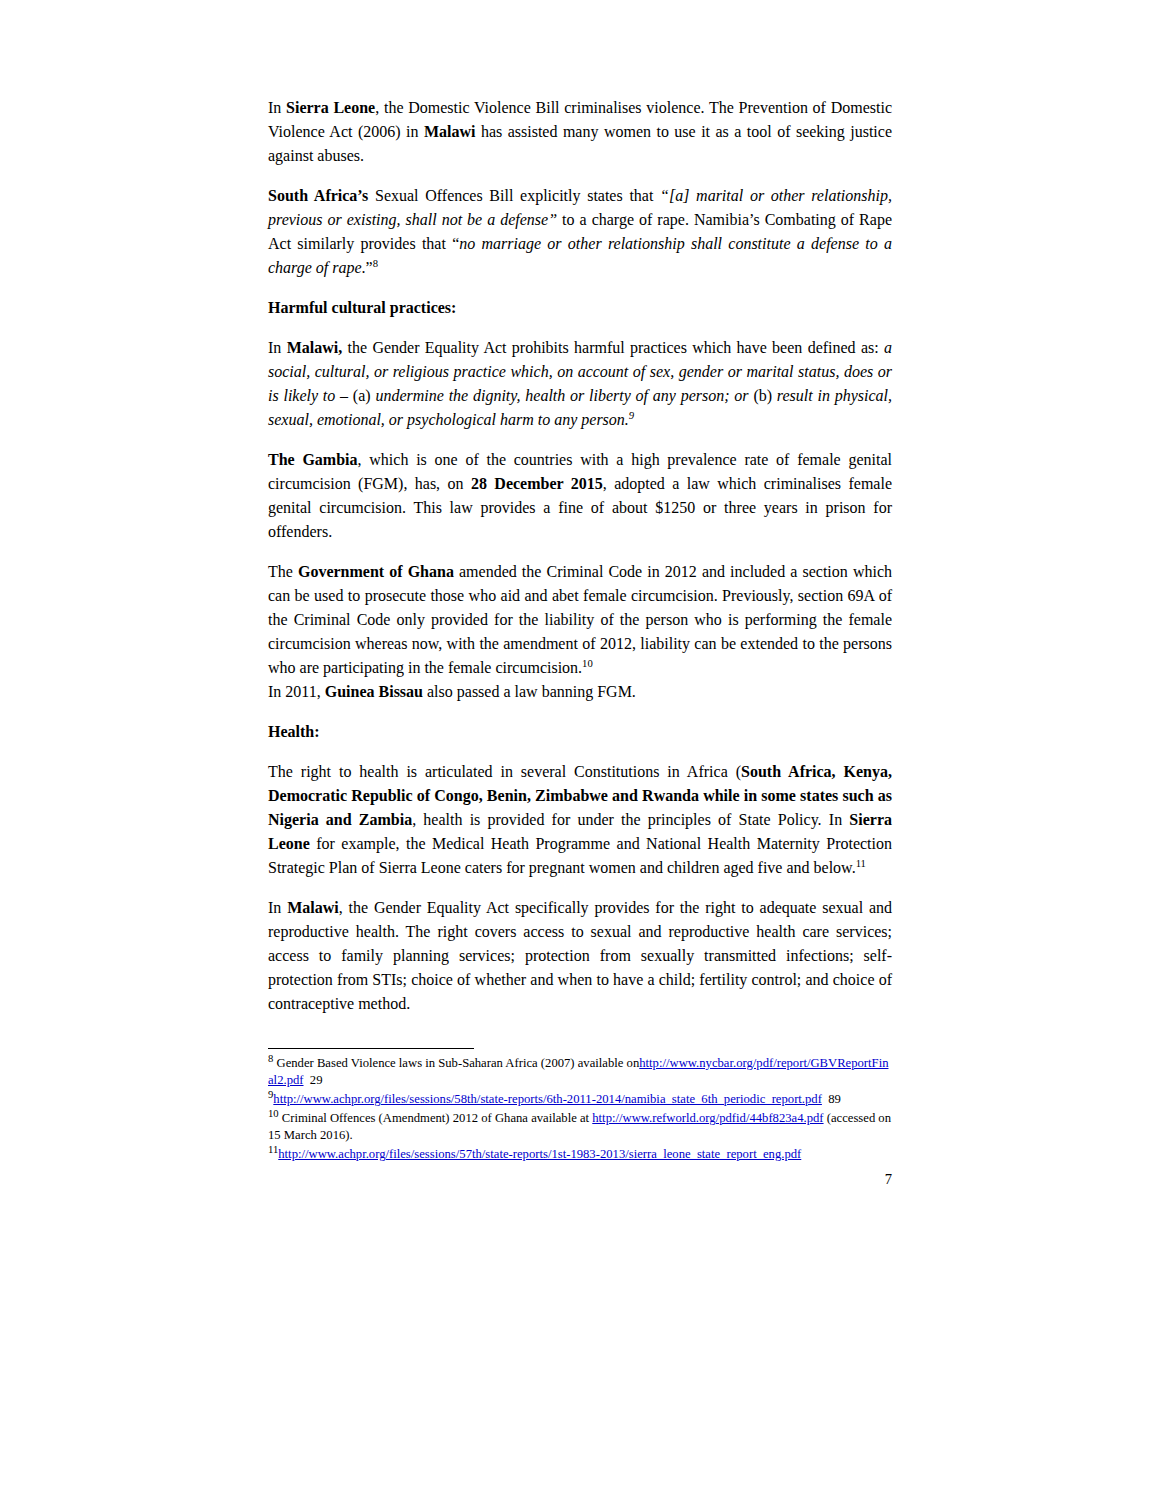In Sierra Leone, the Domestic Violence Bill criminalises violence. The Prevention of Domestic Violence Act (2006) in Malawi has assisted many women to use it as a tool of seeking justice against abuses.
South Africa’s Sexual Offences Bill explicitly states that “[a] marital or other relationship, previous or existing, shall not be a defense” to a charge of rape. Namibia’s Combating of Rape Act similarly provides that “no marriage or other relationship shall constitute a defense to a charge of rape.”8
Harmful cultural practices:
In Malawi, the Gender Equality Act prohibits harmful practices which have been defined as: a social, cultural, or religious practice which, on account of sex, gender or marital status, does or is likely to – (a) undermine the dignity, health or liberty of any person; or (b) result in physical, sexual, emotional, or psychological harm to any person.9
The Gambia, which is one of the countries with a high prevalence rate of female genital circumcision (FGM), has, on 28 December 2015, adopted a law which criminalises female genital circumcision. This law provides a fine of about $1250 or three years in prison for offenders.
The Government of Ghana amended the Criminal Code in 2012 and included a section which can be used to prosecute those who aid and abet female circumcision. Previously, section 69A of the Criminal Code only provided for the liability of the person who is performing the female circumcision whereas now, with the amendment of 2012, liability can be extended to the persons who are participating in the female circumcision.10
In 2011, Guinea Bissau also passed a law banning FGM.
Health:
The right to health is articulated in several Constitutions in Africa (South Africa, Kenya, Democratic Republic of Congo, Benin, Zimbabwe and Rwanda while in some states such as Nigeria and Zambia, health is provided for under the principles of State Policy. In Sierra Leone for example, the Medical Heath Programme and National Health Maternity Protection Strategic Plan of Sierra Leone caters for pregnant women and children aged five and below.11
In Malawi, the Gender Equality Act specifically provides for the right to adequate sexual and reproductive health. The right covers access to sexual and reproductive health care services; access to family planning services; protection from sexually transmitted infections; self-protection from STIs; choice of whether and when to have a child; fertility control; and choice of contraceptive method.
8 Gender Based Violence laws in Sub-Saharan Africa (2007) available onhttp://www.nycbar.org/pdf/report/GBVReportFinal2.pdf 29
9http://www.achpr.org/files/sessions/58th/state-reports/6th-2011-2014/namibia_state_6th_periodic_report.pdf 89
10 Criminal Offences (Amendment) 2012 of Ghana available at http://www.refworld.org/pdfid/44bf823a4.pdf (accessed on 15 March 2016).
11http://www.achpr.org/files/sessions/57th/state-reports/1st-1983-2013/sierra_leone_state_report_eng.pdf
7